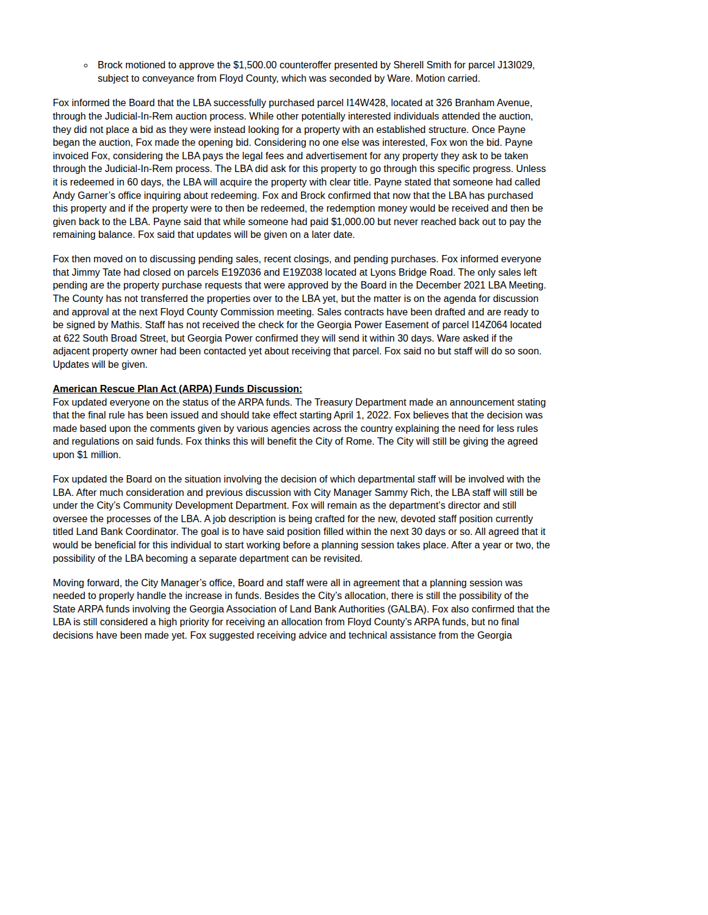Brock motioned to approve the $1,500.00 counteroffer presented by Sherell Smith for parcel J13I029, subject to conveyance from Floyd County, which was seconded by Ware. Motion carried.
Fox informed the Board that the LBA successfully purchased parcel I14W428, located at 326 Branham Avenue, through the Judicial-In-Rem auction process. While other potentially interested individuals attended the auction, they did not place a bid as they were instead looking for a property with an established structure. Once Payne began the auction, Fox made the opening bid. Considering no one else was interested, Fox won the bid. Payne invoiced Fox, considering the LBA pays the legal fees and advertisement for any property they ask to be taken through the Judicial-In-Rem process. The LBA did ask for this property to go through this specific progress. Unless it is redeemed in 60 days, the LBA will acquire the property with clear title. Payne stated that someone had called Andy Garner’s office inquiring about redeeming. Fox and Brock confirmed that now that the LBA has purchased this property and if the property were to then be redeemed, the redemption money would be received and then be given back to the LBA. Payne said that while someone had paid $1,000.00 but never reached back out to pay the remaining balance. Fox said that updates will be given on a later date.
Fox then moved on to discussing pending sales, recent closings, and pending purchases. Fox informed everyone that Jimmy Tate had closed on parcels E19Z036 and E19Z038 located at Lyons Bridge Road. The only sales left pending are the property purchase requests that were approved by the Board in the December 2021 LBA Meeting. The County has not transferred the properties over to the LBA yet, but the matter is on the agenda for discussion and approval at the next Floyd County Commission meeting. Sales contracts have been drafted and are ready to be signed by Mathis. Staff has not received the check for the Georgia Power Easement of parcel I14Z064 located at 622 South Broad Street, but Georgia Power confirmed they will send it within 30 days. Ware asked if the adjacent property owner had been contacted yet about receiving that parcel. Fox said no but staff will do so soon. Updates will be given.
American Rescue Plan Act (ARPA) Funds Discussion:
Fox updated everyone on the status of the ARPA funds. The Treasury Department made an announcement stating that the final rule has been issued and should take effect starting April 1, 2022. Fox believes that the decision was made based upon the comments given by various agencies across the country explaining the need for less rules and regulations on said funds. Fox thinks this will benefit the City of Rome. The City will still be giving the agreed upon $1 million.
Fox updated the Board on the situation involving the decision of which departmental staff will be involved with the LBA. After much consideration and previous discussion with City Manager Sammy Rich, the LBA staff will still be under the City’s Community Development Department. Fox will remain as the department’s director and still oversee the processes of the LBA. A job description is being crafted for the new, devoted staff position currently titled Land Bank Coordinator. The goal is to have said position filled within the next 30 days or so. All agreed that it would be beneficial for this individual to start working before a planning session takes place. After a year or two, the possibility of the LBA becoming a separate department can be revisited.
Moving forward, the City Manager’s office, Board and staff were all in agreement that a planning session was needed to properly handle the increase in funds. Besides the City’s allocation, there is still the possibility of the State ARPA funds involving the Georgia Association of Land Bank Authorities (GALBA). Fox also confirmed that the LBA is still considered a high priority for receiving an allocation from Floyd County’s ARPA funds, but no final decisions have been made yet. Fox suggested receiving advice and technical assistance from the Georgia